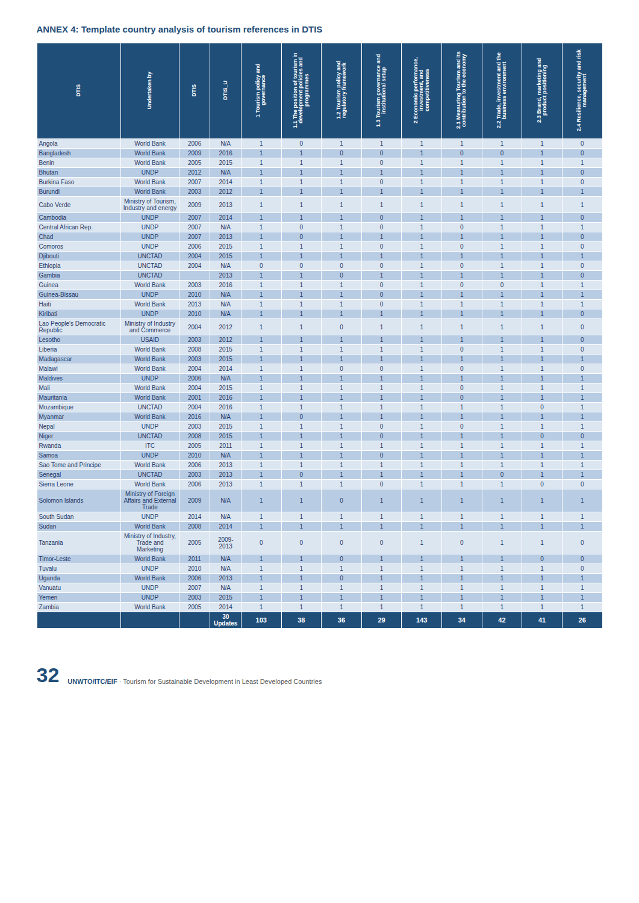ANNEX 4: Template country analysis of tourism references in DTIS
| DTIS | Undertaken by | DTIS | DTIS_U | 1 Tourism policy and governance | 1.1 The position of tourism in development policies and programmes | 1.2 Tourism policy and regulatory framework | 1.3 Tourism governance and institutional setup | 2 Economic performance, investment, and competitiveness | 2.1 Measuring Tourism and its contribution to the economy | 2.2 Trade, investment and the business environment | 2.3 Brand, marketing and product positioning | 2.4 Resilience, security and risk management |
| --- | --- | --- | --- | --- | --- | --- | --- | --- | --- | --- | --- | --- |
| Angola | World Bank | 2006 | N/A | 1 | 0 | 1 | 1 | 1 | 1 | 1 | 1 | 0 |
| Bangladesh | World Bank | 2009 | 2016 | 1 | 1 | 0 | 0 | 1 | 0 | 0 | 1 | 0 |
| Benin | World Bank | 2005 | 2015 | 1 | 1 | 1 | 0 | 1 | 1 | 1 | 1 | 1 |
| Bhutan | UNDP | 2012 | N/A | 1 | 1 | 1 | 1 | 1 | 1 | 1 | 1 | 0 |
| Burkina Faso | World Bank | 2007 | 2014 | 1 | 1 | 1 | 0 | 1 | 1 | 1 | 1 | 0 |
| Burundi | World Bank | 2003 | 2012 | 1 | 1 | 1 | 1 | 1 | 1 | 1 | 1 | 1 |
| Cabo Verde | Ministry of Tourism, Industry and energy | 2009 | 2013 | 1 | 1 | 1 | 1 | 1 | 1 | 1 | 1 | 1 |
| Cambodia | UNDP | 2007 | 2014 | 1 | 1 | 1 | 0 | 1 | 1 | 1 | 1 | 0 |
| Central African Rep. | UNDP | 2007 | N/A | 1 | 0 | 1 | 0 | 1 | 0 | 1 | 1 | 1 |
| Chad | UNDP | 2007 | 2013 | 1 | 0 | 1 | 1 | 1 | 1 | 1 | 1 | 0 |
| Comoros | UNDP | 2006 | 2015 | 1 | 1 | 1 | 0 | 1 | 0 | 1 | 1 | 0 |
| Djibouti | UNCTAD | 2004 | 2015 | 1 | 1 | 1 | 1 | 1 | 1 | 1 | 1 | 1 |
| Ethiopia | UNCTAD | 2004 | N/A | 0 | 0 | 0 | 0 | 1 | 0 | 1 | 1 | 0 |
| Gambia | UNCTAD | | 2013 | 1 | 1 | 0 | 1 | 1 | 1 | 1 | 1 | 0 |
| Guinea | World Bank | 2003 | 2016 | 1 | 1 | 1 | 0 | 1 | 0 | 0 | 1 | 1 |
| Guinea-Bissau | UNDP | 2010 | N/A | 1 | 1 | 1 | 0 | 1 | 1 | 1 | 1 | 1 |
| Haiti | World Bank | 2013 | N/A | 1 | 1 | 1 | 0 | 1 | 1 | 1 | 1 | 1 |
| Kiribati | UNDP | 2010 | N/A | 1 | 1 | 1 | 1 | 1 | 1 | 1 | 1 | 0 |
| Lao People's Democratic Republic | Ministry of Industry and Commerce | 2004 | 2012 | 1 | 1 | 0 | 1 | 1 | 1 | 1 | 1 | 0 |
| Lesotho | USAID | 2003 | 2012 | 1 | 1 | 1 | 1 | 1 | 1 | 1 | 1 | 0 |
| Liberia | World Bank | 2008 | 2015 | 1 | 1 | 1 | 1 | 1 | 0 | 1 | 1 | 0 |
| Madagascar | World Bank | 2003 | 2015 | 1 | 1 | 1 | 1 | 1 | 1 | 1 | 1 | 1 |
| Malawi | World Bank | 2004 | 2014 | 1 | 1 | 0 | 0 | 1 | 0 | 1 | 1 | 0 |
| Maldives | UNDP | 2006 | N/A | 1 | 1 | 1 | 1 | 1 | 1 | 1 | 1 | 1 |
| Mali | World Bank | 2004 | 2015 | 1 | 1 | 1 | 1 | 1 | 0 | 1 | 1 | 1 |
| Mauritania | World Bank | 2001 | 2016 | 1 | 1 | 1 | 1 | 1 | 0 | 1 | 1 | 1 |
| Mozambique | UNCTAD | 2004 | 2016 | 1 | 1 | 1 | 1 | 1 | 1 | 1 | 0 | 1 |
| Myanmar | World Bank | 2016 | N/A | 1 | 0 | 1 | 1 | 1 | 1 | 1 | 1 | 1 |
| Nepal | UNDP | 2003 | 2015 | 1 | 1 | 1 | 0 | 1 | 0 | 1 | 1 | 1 |
| Niger | UNCTAD | 2008 | 2015 | 1 | 1 | 1 | 0 | 1 | 1 | 1 | 0 | 0 |
| Rwanda | ITC | 2005 | 2011 | 1 | 1 | 1 | 1 | 1 | 1 | 1 | 1 | 1 |
| Samoa | UNDP | 2010 | N/A | 1 | 1 | 1 | 0 | 1 | 1 | 1 | 1 | 1 |
| Sao Tome and Principe | World Bank | 2006 | 2013 | 1 | 1 | 1 | 1 | 1 | 1 | 1 | 1 | 1 |
| Senegal | UNCTAD | 2003 | 2013 | 1 | 0 | 1 | 1 | 1 | 1 | 0 | 1 | 1 |
| Sierra Leone | World Bank | 2006 | 2013 | 1 | 1 | 1 | 0 | 1 | 1 | 1 | 0 | 0 |
| Solomon Islands | Ministry of Foreign Affairs and External Trade | 2009 | N/A | 1 | 1 | 0 | 1 | 1 | 1 | 1 | 1 | 1 |
| South Sudan | UNDP | 2014 | N/A | 1 | 1 | 1 | 1 | 1 | 1 | 1 | 1 | 1 |
| Sudan | World Bank | 2008 | 2014 | 1 | 1 | 1 | 1 | 1 | 1 | 1 | 1 | 1 |
| Tanzania | Ministry of Industry, Trade and Marketing | 2005 | 2009-2013 | 0 | 0 | 0 | 0 | 1 | 0 | 1 | 1 | 0 |
| Timor-Leste | World Bank | 2011 | N/A | 1 | 1 | 0 | 1 | 1 | 1 | 1 | 0 | 0 |
| Tuvalu | UNDP | 2010 | N/A | 1 | 1 | 1 | 1 | 1 | 1 | 1 | 1 | 0 |
| Uganda | World Bank | 2006 | 2013 | 1 | 1 | 0 | 1 | 1 | 1 | 1 | 1 | 1 |
| Vanuatu | UNDP | 2007 | N/A | 1 | 1 | 1 | 1 | 1 | 1 | 1 | 1 | 1 |
| Yemen | UNDP | 2003 | 2015 | 1 | 1 | 1 | 1 | 1 | 1 | 1 | 1 | 1 |
| Zambia | World Bank | 2005 | 2014 | 1 | 1 | 1 | 1 | 1 | 1 | 1 | 1 | 1 |
| | | | 30 Updates | 103 | 38 | 36 | 29 | 143 | 34 | 42 | 41 | 26 |
32
UNWTO/ITC/EIF · Tourism for Sustainable Development in Least Developed Countries